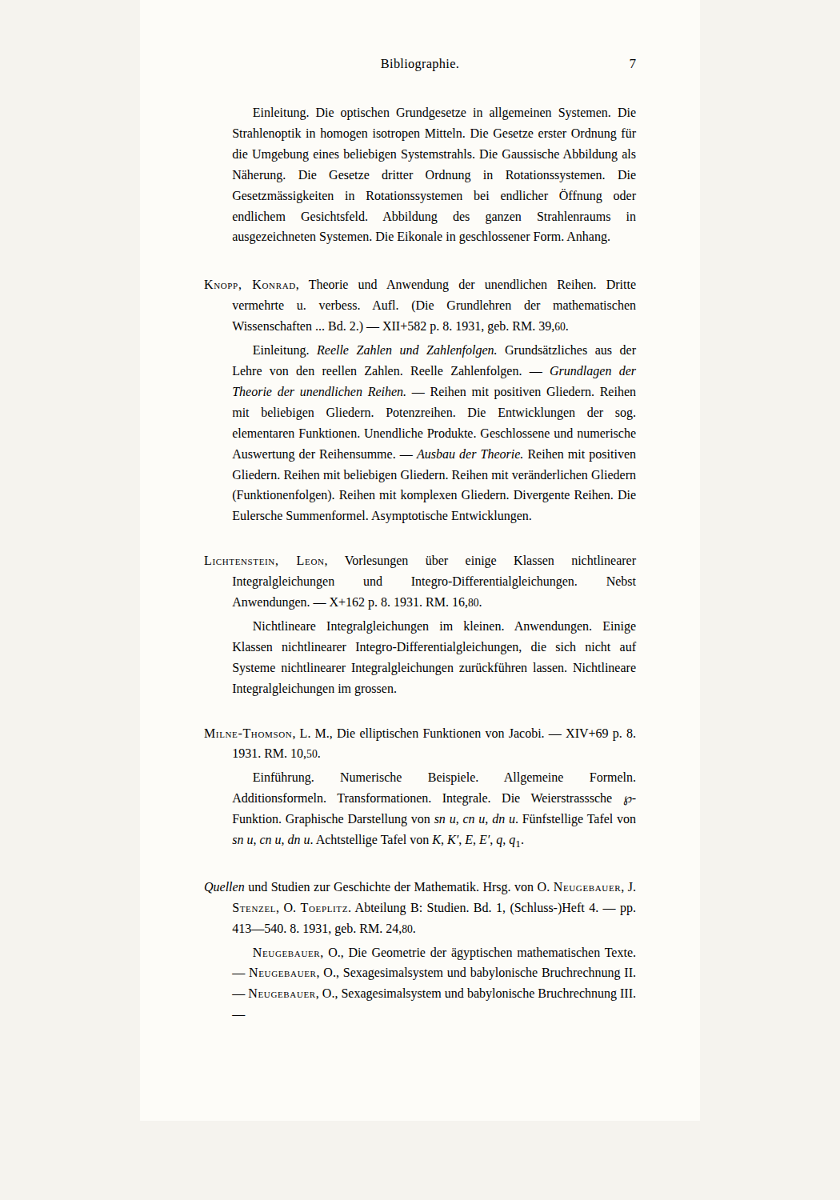Bibliographie. 7
Einleitung. Die optischen Grundgesetze in allgemeinen Systemen. Die Strahlenoptik in homogen isotropen Mitteln. Die Gesetze erster Ordnung für die Umgebung eines beliebigen Systemstrahls. Die Gaussische Abbildung als Näherung. Die Gesetze dritter Ordnung in Rotationssystemen. Die Gesetzmässigkeiten in Rotationssystemen bei endlicher Öffnung oder endlichem Gesichtsfeld. Abbildung des ganzen Strahlenraums in ausgezeichneten Systemen. Die Eikonale in geschlossener Form. Anhang.
Knopp, Konrad, Theorie und Anwendung der unendlichen Reihen. Dritte vermehrte u. verbess. Aufl. (Die Grundlehren der mathematischen Wissenschaften ... Bd. 2.) — XII+582 p. 8. 1931, geb. RM. 39,60. Einleitung. Reelle Zahlen und Zahlenfolgen. Grundsätzliches aus der Lehre von den reellen Zahlen. Reelle Zahlenfolgen. — Grundlagen der Theorie der unendlichen Reihen. — Reihen mit positiven Gliedern. Reihen mit beliebigen Gliedern. Potenzreihen. Die Entwicklungen der sog. elementaren Funktionen. Unendliche Produkte. Geschlossene und numerische Auswertung der Reihensumme. — Ausbau der Theorie. Reihen mit positiven Gliedern. Reihen mit beliebigen Gliedern. Reihen mit veränderlichen Gliedern (Funktionenfolgen). Reihen mit komplexen Gliedern. Divergente Reihen. Die Eulersche Summenformel. Asymptotische Entwicklungen.
Lichtenstein, Leon, Vorlesungen über einige Klassen nichtlinearer Integralgleichungen und Integro-Differentialgleichungen. Nebst Anwendungen. — X+162 p. 8. 1931. RM. 16,80. Nichtlineare Integralgleichungen im kleinen. Anwendungen. Einige Klassen nichtlinearer Integro-Differentialgleichungen, die sich nicht auf Systeme nichtlinearer Integralgleichungen zurückführen lassen. Nichtlineare Integralgleichungen im grossen.
Milne-Thomson, L. M., Die elliptischen Funktionen von Jacobi. — XIV+69 p. 8. 1931. RM. 10,50. Einführung. Numerische Beispiele. Allgemeine Formeln. Additionsformeln. Transformationen. Integrale. Die Weierstrasssche ℘-Funktion. Graphische Darstellung von sn u, cn u, dn u. Fünfstellige Tafel von sn u, cn u, dn u. Achtstellige Tafel von K, K′, E, E′, q, q1.
Quellen und Studien zur Geschichte der Mathematik. Hrsg. von O. Neugebauer, J. Stenzel, O. Toeplitz. Abteilung B: Studien. Bd. 1, (Schluss-)Heft 4. — pp. 413—540. 8. 1931, geb. RM. 24,80. Neugebauer, O., Die Geometrie der ägyptischen mathematischen Texte. — Neugebauer, O., Sexagesimalsystem und babylonische Bruchrechnung II. — Neugebauer, O., Sexagesimalsystem und babylonische Bruchrechnung III. —